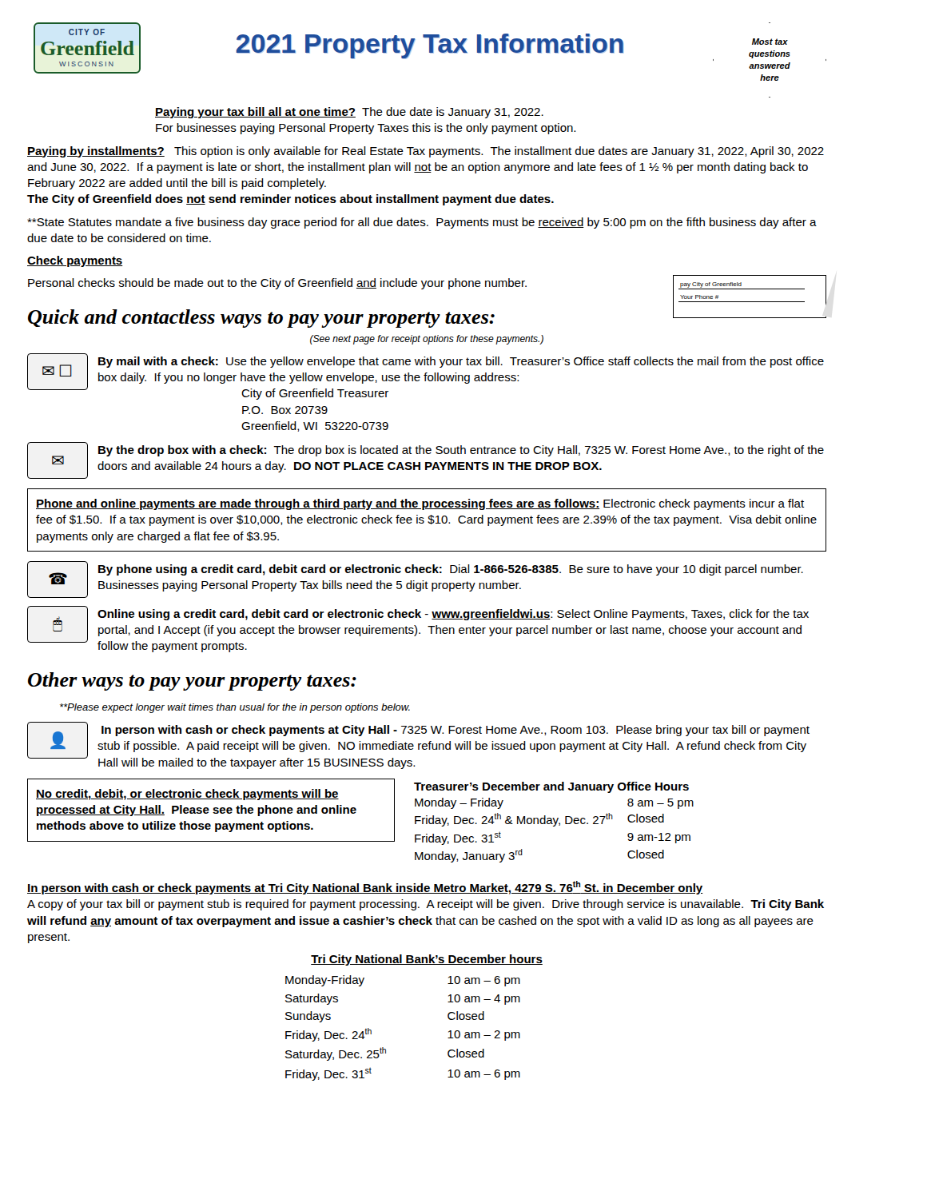CITY OF
Greenfield
WISCONSIN
2021 Property Tax Information
Most tax
questions
answered
here
Paying your tax bill all at one time? The due date is January 31, 2022.
For businesses paying Personal Property Taxes this is the only payment option.
Paying by installments? This option is only available for Real Estate Tax payments. The installment due dates are January 31, 2022, April 30, 2022 and June 30, 2022. If a payment is late or short, the installment plan will not be an option anymore and late fees of 1 ½ % per month dating back to February 2022 are added until the bill is paid completely.
The City of Greenfield does not send reminder notices about installment payment due dates.
**State Statutes mandate a five business day grace period for all due dates. Payments must be received by 5:00 pm on the fifth business day after a due date to be considered on time.
Check payments
pay City of Greenfield Your Phone #
Personal checks should be made out to the City of Greenfield and include your phone number.
Quick and contactless ways to pay your property taxes:
(See next page for receipt options for these payments.)
✉ ☐
By mail with a check: Use the yellow envelope that came with your tax bill. Treasurer’s Office staff collects the mail from the post office box daily. If you no longer have the yellow envelope, use the following address:
City of Greenfield Treasurer
P.O. Box 20739
Greenfield, WI 53220-0739
✉
By the drop box with a check: The drop box is located at the South entrance to City Hall, 7325 W. Forest Home Ave., to the right of the doors and available 24 hours a day. DO NOT PLACE CASH PAYMENTS IN THE DROP BOX.
Phone and online payments are made through a third party and the processing fees are as follows: Electronic check payments incur a flat fee of $1.50. If a tax payment is over $10,000, the electronic check fee is $10. Card payment fees are 2.39% of the tax payment. Visa debit online payments only are charged a flat fee of $3.95.
☎
By phone using a credit card, debit card or electronic check: Dial 1-866-526-8385. Be sure to have your 10 digit parcel number. Businesses paying Personal Property Tax bills need the 5 digit property number.
🖱
Online using a credit card, debit card or electronic check - www.greenfieldwi.us: Select Online Payments, Taxes, click for the tax portal, and I Accept (if you accept the browser requirements). Then enter your parcel number or last name, choose your account and follow the payment prompts.
Other ways to pay your property taxes:
**Please expect longer wait times than usual for the in person options below.
👤
In person with cash or check payments at City Hall - 7325 W. Forest Home Ave., Room 103. Please bring your tax bill or payment stub if possible. A paid receipt will be given. NO immediate refund will be issued upon payment at City Hall. A refund check from City Hall will be mailed to the taxpayer after 15 BUSINESS days.
No credit, debit, or electronic check payments will be processed at City Hall. Please see the phone and online methods above to utilize those payment options.
Treasurer’s December and January Office Hours
| Monday – Friday | 8 am – 5 pm |
| Friday, Dec. 24 th & Monday, Dec. 27 th | Closed |
| Friday, Dec. 31 st | 9 am-12 pm |
| Monday, January 3 rd | Closed |
In person with cash or check payments at Tri City National Bank inside Metro Market, 4279 S. 76th St. in December only
A copy of your tax bill or payment stub is required for payment processing. A receipt will be given. Drive through service is unavailable. Tri City Bank will refund any amount of tax overpayment and issue a cashier’s check that can be cashed on the spot with a valid ID as long as all payees are present.
Tri City National Bank’s December hours
| Monday-Friday | 10 am – 6 pm |
| Saturdays | 10 am – 4 pm |
| Sundays | Closed |
| Friday, Dec. 24 th | 10 am – 2 pm |
| Saturday, Dec. 25 th | Closed |
| Friday, Dec. 31 st | 10 am – 6 pm |